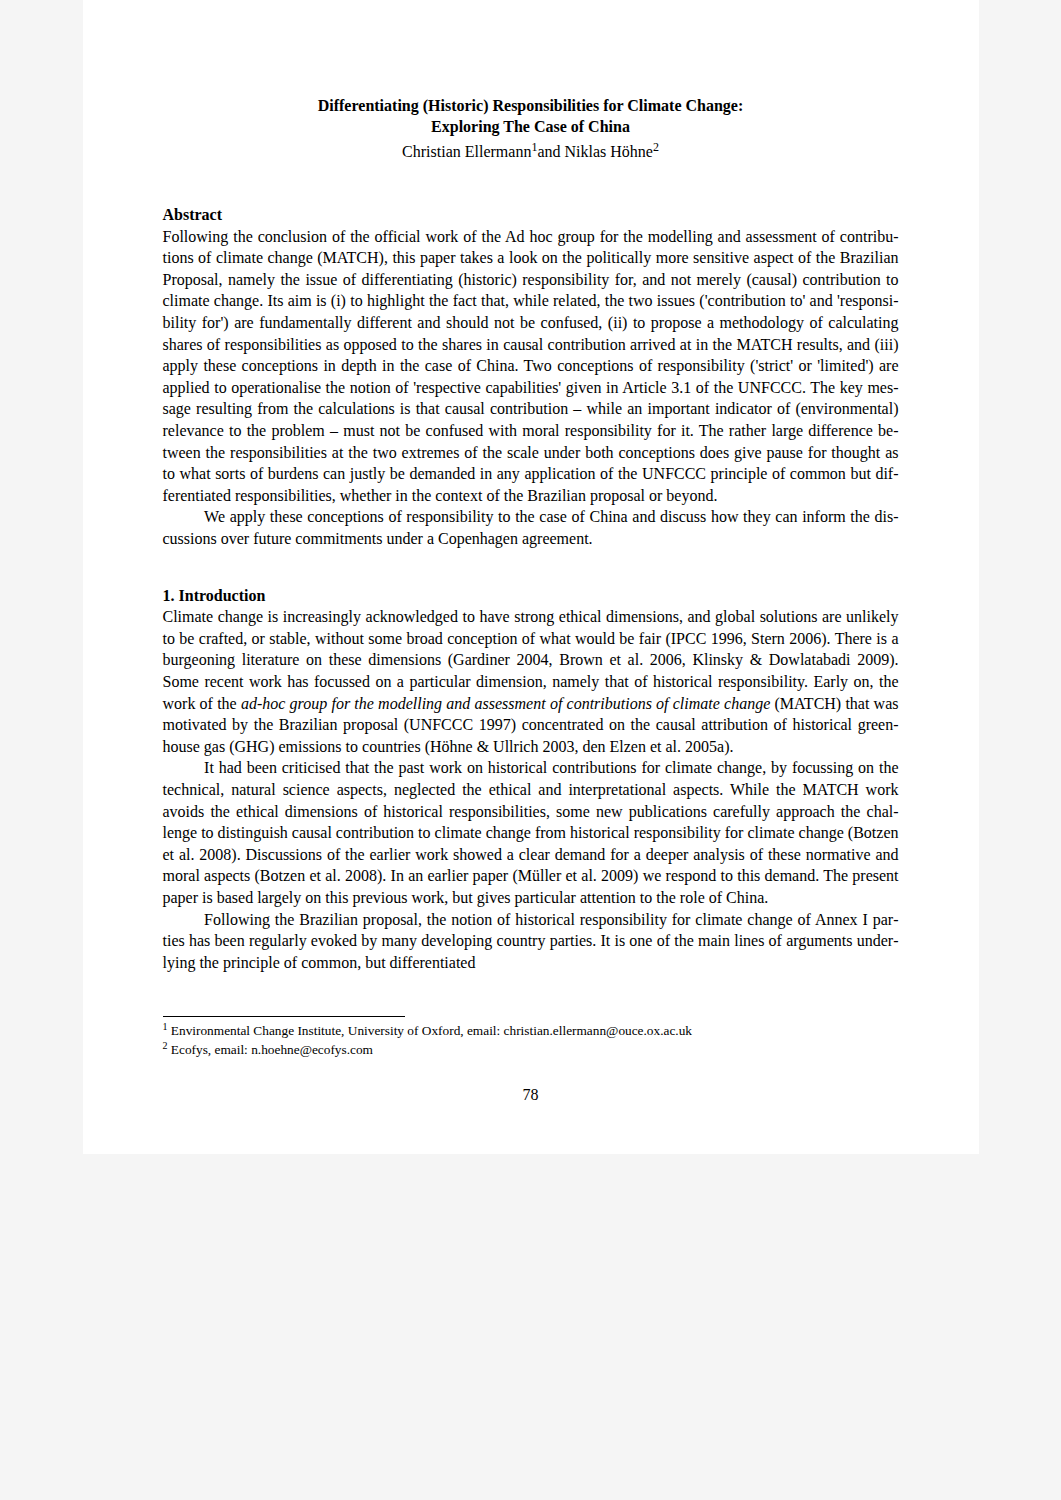Differentiating (Historic) Responsibilities for Climate Change:
Exploring The Case of China
Christian Ellermann1and Niklas Höhne2
Abstract
Following the conclusion of the official work of the Ad hoc group for the modelling and assessment of contributions of climate change (MATCH), this paper takes a look on the politically more sensitive aspect of the Brazilian Proposal, namely the issue of differentiating (historic) responsibility for, and not merely (causal) contribution to climate change. Its aim is (i) to highlight the fact that, while related, the two issues ('contribution to' and 'responsibility for') are fundamentally different and should not be confused, (ii) to propose a methodology of calculating shares of responsibilities as opposed to the shares in causal contribution arrived at in the MATCH results, and (iii) apply these conceptions in depth in the case of China. Two conceptions of responsibility ('strict' or 'limited') are applied to operationalise the notion of 'respective capabilities' given in Article 3.1 of the UNFCCC. The key message resulting from the calculations is that causal contribution – while an important indicator of (environmental) relevance to the problem – must not be confused with moral responsibility for it. The rather large difference between the responsibilities at the two extremes of the scale under both conceptions does give pause for thought as to what sorts of burdens can justly be demanded in any application of the UNFCCC principle of common but differentiated responsibilities, whether in the context of the Brazilian proposal or beyond.
We apply these conceptions of responsibility to the case of China and discuss how they can inform the discussions over future commitments under a Copenhagen agreement.
1. Introduction
Climate change is increasingly acknowledged to have strong ethical dimensions, and global solutions are unlikely to be crafted, or stable, without some broad conception of what would be fair (IPCC 1996, Stern 2006). There is a burgeoning literature on these dimensions (Gardiner 2004, Brown et al. 2006, Klinsky & Dowlatabadi 2009). Some recent work has focussed on a particular dimension, namely that of historical responsibility. Early on, the work of the ad-hoc group for the modelling and assessment of contributions of climate change (MATCH) that was motivated by the Brazilian proposal (UNFCCC 1997) concentrated on the causal attribution of historical greenhouse gas (GHG) emissions to countries (Höhne & Ullrich 2003, den Elzen et al. 2005a).
It had been criticised that the past work on historical contributions for climate change, by focussing on the technical, natural science aspects, neglected the ethical and interpretational aspects. While the MATCH work avoids the ethical dimensions of historical responsibilities, some new publications carefully approach the challenge to distinguish causal contribution to climate change from historical responsibility for climate change (Botzen et al. 2008). Discussions of the earlier work showed a clear demand for a deeper analysis of these normative and moral aspects (Botzen et al. 2008). In an earlier paper (Müller et al. 2009) we respond to this demand. The present paper is based largely on this previous work, but gives particular attention to the role of China.
Following the Brazilian proposal, the notion of historical responsibility for climate change of Annex I parties has been regularly evoked by many developing country parties. It is one of the main lines of arguments underlying the principle of common, but differentiated
1 Environmental Change Institute, University of Oxford, email: christian.ellermann@ouce.ox.ac.uk
2 Ecofys, email: n.hoehne@ecofys.com
78